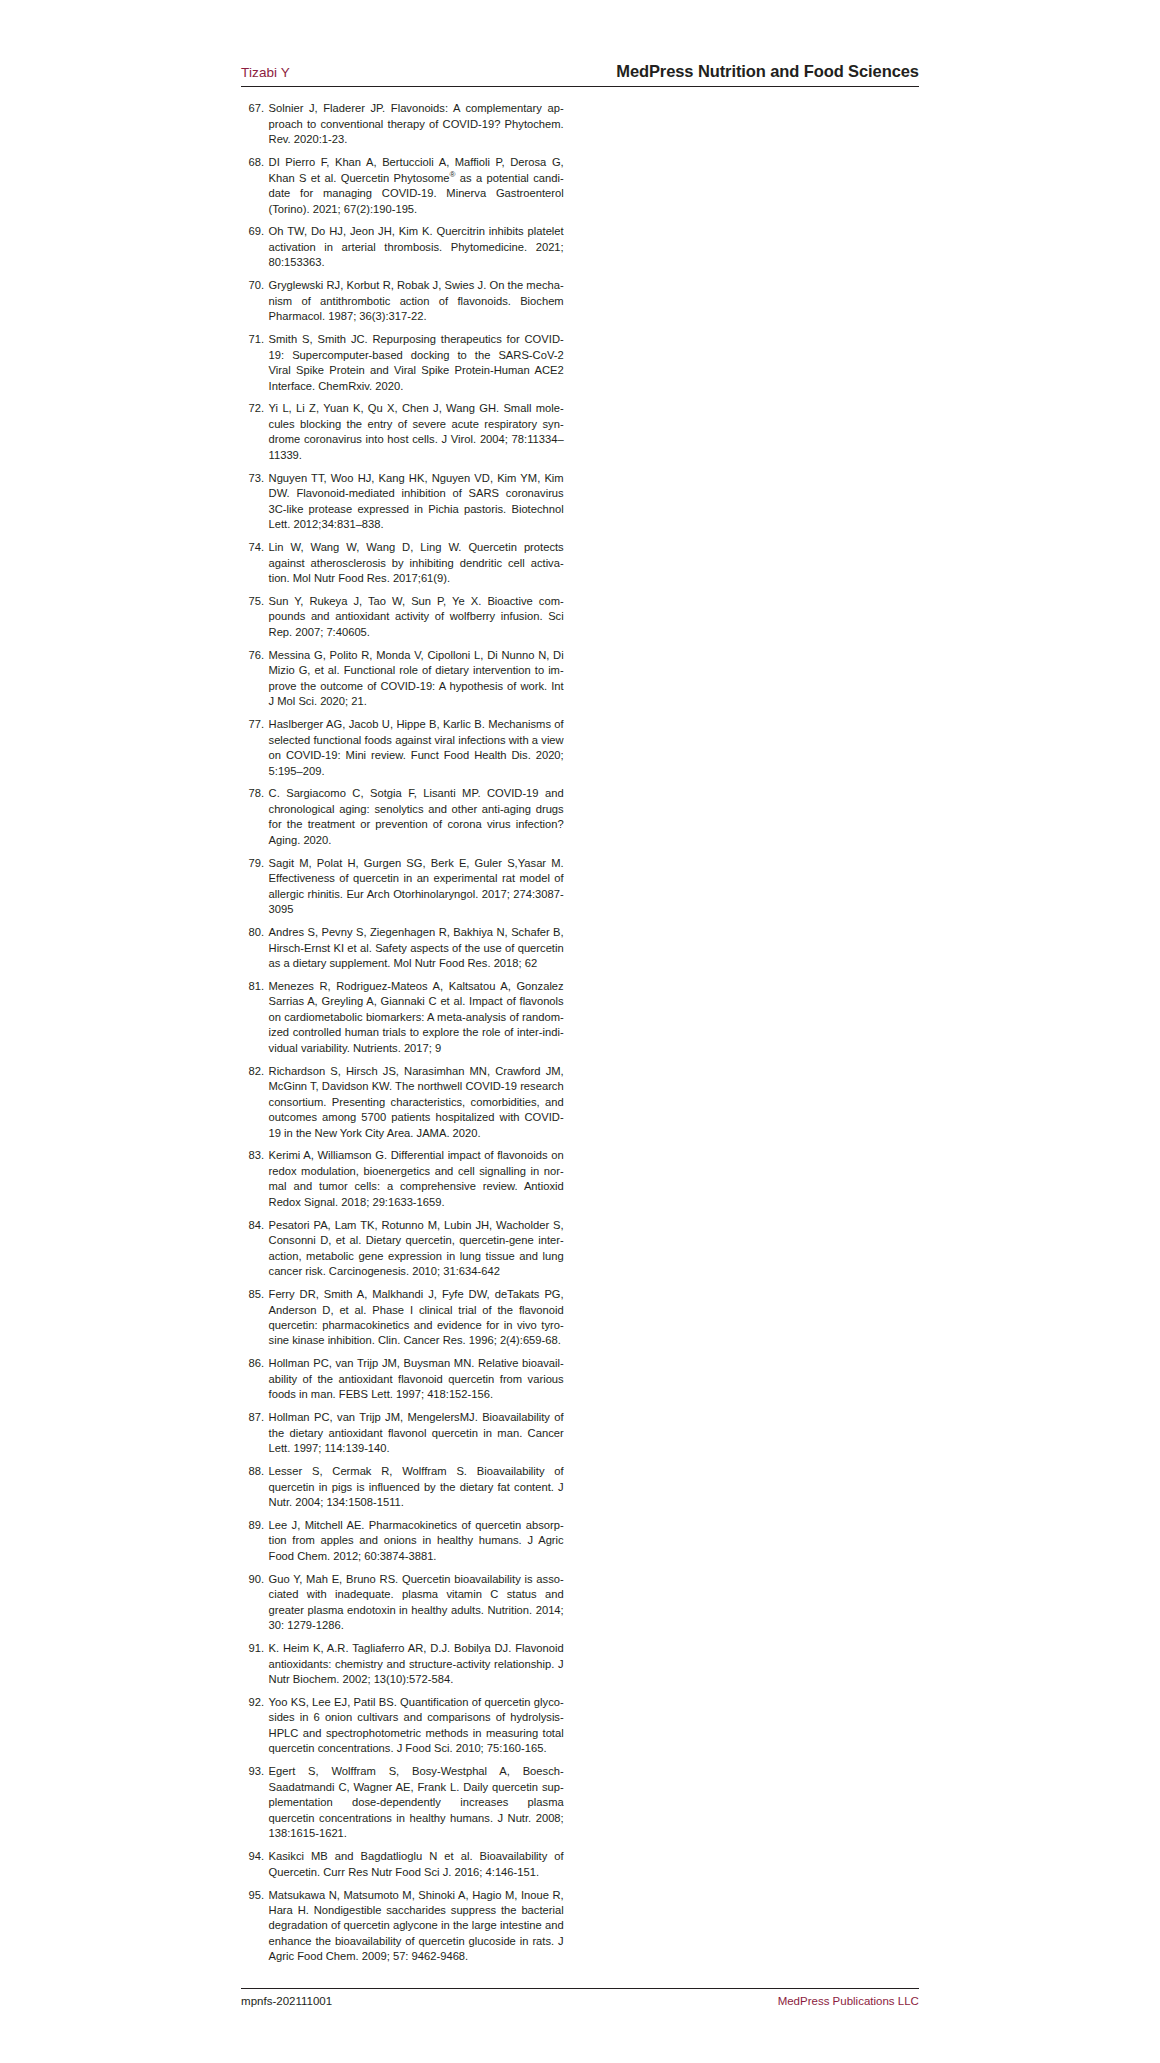Tizabi Y
MedPress Nutrition and Food Sciences
67. Solnier J, Fladerer JP. Flavonoids: A complementary approach to conventional therapy of COVID-19? Phytochem. Rev. 2020:1-23.
68. DI Pierro F, Khan A, Bertuccioli A, Maffioli P, Derosa G, Khan S et al. Quercetin Phytosome® as a potential candidate for managing COVID-19. Minerva Gastroenterol (Torino). 2021; 67(2):190-195.
69. Oh TW, Do HJ, Jeon JH, Kim K. Quercitrin inhibits platelet activation in arterial thrombosis. Phytomedicine. 2021; 80:153363.
70. Gryglewski RJ, Korbut R, Robak J, Swies J. On the mechanism of antithrombotic action of flavonoids. Biochem Pharmacol. 1987; 36(3):317-22.
71. Smith S, Smith JC. Repurposing therapeutics for COVID-19: Supercomputer-based docking to the SARS-CoV-2 Viral Spike Protein and Viral Spike Protein-Human ACE2 Interface. ChemRxiv. 2020.
72. Yi L, Li Z, Yuan K, Qu X, Chen J, Wang GH. Small molecules blocking the entry of severe acute respiratory syndrome coronavirus into host cells. J Virol. 2004; 78:11334–11339.
73. Nguyen TT, Woo HJ, Kang HK, Nguyen VD, Kim YM, Kim DW. Flavonoid-mediated inhibition of SARS coronavirus 3C-like protease expressed in Pichia pastoris. Biotechnol Lett. 2012;34:831–838.
74. Lin W, Wang W, Wang D, Ling W. Quercetin protects against atherosclerosis by inhibiting dendritic cell activation. Mol Nutr Food Res. 2017;61(9).
75. Sun Y, Rukeya J, Tao W, Sun P, Ye X. Bioactive compounds and antioxidant activity of wolfberry infusion. Sci Rep. 2007; 7:40605.
76. Messina G, Polito R, Monda V, Cipolloni L, Di Nunno N, Di Mizio G, et al. Functional role of dietary intervention to improve the outcome of COVID-19: A hypothesis of work. Int J Mol Sci. 2020; 21.
77. Haslberger AG, Jacob U, Hippe B, Karlic B. Mechanisms of selected functional foods against viral infections with a view on COVID-19: Mini review. Funct Food Health Dis. 2020; 5:195–209.
78. C. Sargiacomo C, Sotgia F, Lisanti MP. COVID-19 and chronological aging: senolytics and other anti-aging drugs for the treatment or prevention of corona virus infection? Aging. 2020.
79. Sagit M, Polat H, Gurgen SG, Berk E, Guler S,Yasar M. Effectiveness of quercetin in an experimental rat model of allergic rhinitis. Eur Arch Otorhinolaryngol. 2017; 274:3087-3095
80. Andres S, Pevny S, Ziegenhagen R, Bakhiya N, Schafer B, Hirsch-Ernst KI et al. Safety aspects of the use of quercetin as a dietary supplement. Mol Nutr Food Res. 2018; 62
81. Menezes R, Rodriguez-Mateos A, Kaltsatou A, Gonzalez Sarrias A, Greyling A, Giannaki C et al. Impact of flavonols on cardiometabolic biomarkers: A meta-analysis of randomized controlled human trials to explore the role of inter-individual variability. Nutrients. 2017; 9
82. Richardson S, Hirsch JS, Narasimhan MN, Crawford JM, McGinn T, Davidson KW. The northwell COVID-19 research consortium. Presenting characteristics, comorbidities, and outcomes among 5700 patients hospitalized with COVID-19 in the New York City Area. JAMA. 2020.
83. Kerimi A, Williamson G. Differential impact of flavonoids on redox modulation, bioenergetics and cell signalling in normal and tumor cells: a comprehensive review. Antioxid Redox Signal. 2018; 29:1633-1659.
84. Pesatori PA, Lam TK, Rotunno M, Lubin JH, Wacholder S, Consonni D, et al. Dietary quercetin, quercetin-gene interaction, metabolic gene expression in lung tissue and lung cancer risk. Carcinogenesis. 2010; 31:634-642
85. Ferry DR, Smith A, Malkhandi J, Fyfe DW, deTakats PG, Anderson D, et al. Phase I clinical trial of the flavonoid quercetin: pharmacokinetics and evidence for in vivo tyrosine kinase inhibition. Clin. Cancer Res. 1996; 2(4):659-68.
86. Hollman PC, van Trijp JM, Buysman MN. Relative bioavailability of the antioxidant flavonoid quercetin from various foods in man. FEBS Lett. 1997; 418:152-156.
87. Hollman PC, van Trijp JM, MengelersMJ. Bioavailability of the dietary antioxidant flavonol quercetin in man. Cancer Lett. 1997; 114:139-140.
88. Lesser S, Cermak R, Wolffram S. Bioavailability of quercetin in pigs is influenced by the dietary fat content. J Nutr. 2004; 134:1508-1511.
89. Lee J, Mitchell AE. Pharmacokinetics of quercetin absorption from apples and onions in healthy humans. J Agric Food Chem. 2012; 60:3874-3881.
90. Guo Y, Mah E, Bruno RS. Quercetin bioavailability is associated with inadequate. plasma vitamin C status and greater plasma endotoxin in healthy adults. Nutrition. 2014; 30: 1279-1286.
91. K. Heim K, A.R. Tagliaferro AR, D.J. Bobilya DJ. Flavonoid antioxidants: chemistry and structure-activity relationship. J Nutr Biochem. 2002; 13(10):572-584.
92. Yoo KS, Lee EJ, Patil BS. Quantification of quercetin glycosides in 6 onion cultivars and comparisons of hydrolysis-HPLC and spectrophotometric methods in measuring total quercetin concentrations. J Food Sci. 2010; 75:160-165.
93. Egert S, Wolffram S, Bosy-Westphal A, Boesch-Saadatmandi C, Wagner AE, Frank L. Daily quercetin supplementation dose-dependently increases plasma quercetin concentrations in healthy humans. J Nutr. 2008; 138:1615-1621.
94. Kasikci MB and Bagdatlioglu N et al. Bioavailability of Quercetin. Curr Res Nutr Food Sci J. 2016; 4:146-151.
95. Matsukawa N, Matsumoto M, Shinoki A, Hagio M, Inoue R, Hara H. Nondigestible saccharides suppress the bacterial degradation of quercetin aglycone in the large intestine and enhance the bioavailability of quercetin glucoside in rats. J Agric Food Chem. 2009; 57: 9462-9468.
mpnfs-202111001
MedPress Publications LLC